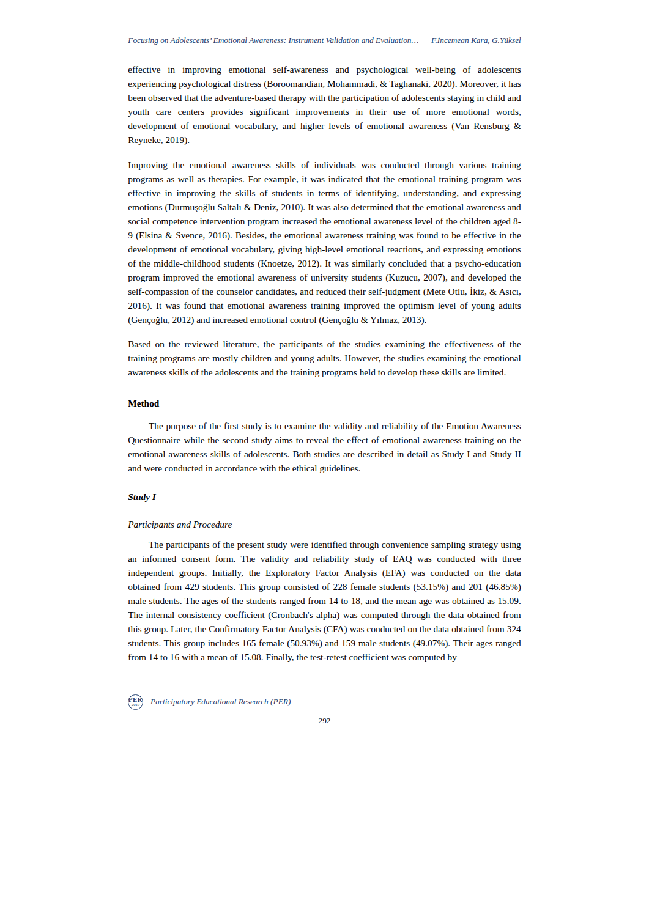Focusing on Adolescents’ Emotional Awareness: Instrument Validation and Evaluation… F.İncemean Kara, G.Yüksel
effective in improving emotional self-awareness and psychological well-being of adolescents experiencing psychological distress (Boroomandian, Mohammadi, & Taghanaki, 2020). Moreover, it has been observed that the adventure-based therapy with the participation of adolescents staying in child and youth care centers provides significant improvements in their use of more emotional words, development of emotional vocabulary, and higher levels of emotional awareness (Van Rensburg & Reyneke, 2019).
Improving the emotional awareness skills of individuals was conducted through various training programs as well as therapies. For example, it was indicated that the emotional training program was effective in improving the skills of students in terms of identifying, understanding, and expressing emotions (Durmuşoğlu Saltalı & Deniz, 2010). It was also determined that the emotional awareness and social competence intervention program increased the emotional awareness level of the children aged 8-9 (Elsina & Svence, 2016). Besides, the emotional awareness training was found to be effective in the development of emotional vocabulary, giving high-level emotional reactions, and expressing emotions of the middle-childhood students (Knoetze, 2012). It was similarly concluded that a psycho-education program improved the emotional awareness of university students (Kuzucu, 2007), and developed the self-compassion of the counselor candidates, and reduced their self-judgment (Mete Otlu, İkiz, & Asıcı, 2016). It was found that emotional awareness training improved the optimism level of young adults (Gençoğlu, 2012) and increased emotional control (Gençoğlu & Yılmaz, 2013).
Based on the reviewed literature, the participants of the studies examining the effectiveness of the training programs are mostly children and young adults. However, the studies examining the emotional awareness skills of the adolescents and the training programs held to develop these skills are limited.
Method
The purpose of the first study is to examine the validity and reliability of the Emotion Awareness Questionnaire while the second study aims to reveal the effect of emotional awareness training on the emotional awareness skills of adolescents. Both studies are described in detail as Study I and Study II and were conducted in accordance with the ethical guidelines.
Study I
Participants and Procedure
The participants of the present study were identified through convenience sampling strategy using an informed consent form. The validity and reliability study of EAQ was conducted with three independent groups. Initially, the Exploratory Factor Analysis (EFA) was conducted on the data obtained from 429 students. This group consisted of 228 female students (53.15%) and 201 (46.85%) male students. The ages of the students ranged from 14 to 18, and the mean age was obtained as 15.09. The internal consistency coefficient (Cronbach's alpha) was computed through the data obtained from this group. Later, the Confirmatory Factor Analysis (CFA) was conducted on the data obtained from 324 students. This group includes 165 female (50.93%) and 159 male students (49.07%). Their ages ranged from 14 to 16 with a mean of 15.08. Finally, the test-retest coefficient was computed by
PER 2019
Participatory Educational Research (PER)
-292-